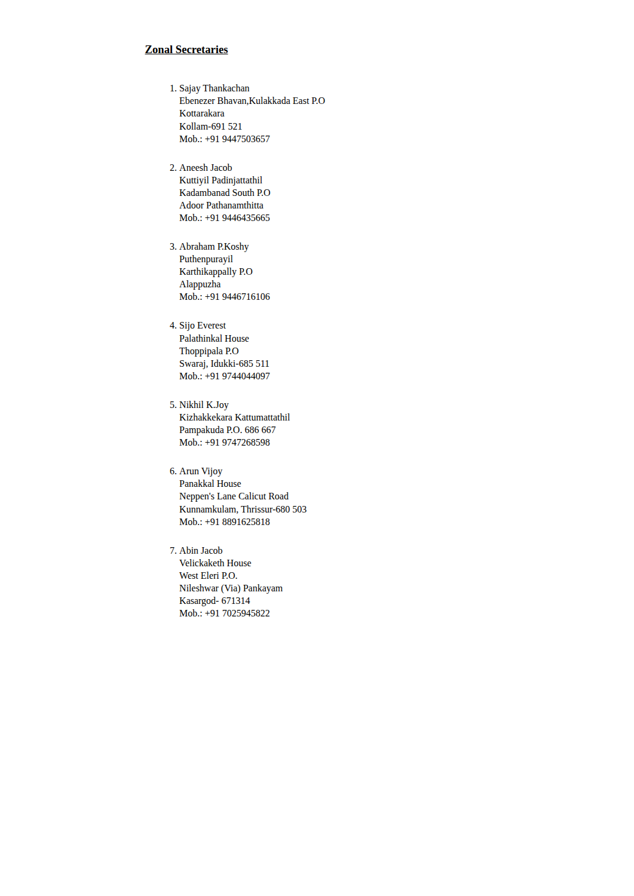Zonal Secretaries
Sajay Thankachan
Ebenezer Bhavan,Kulakkada East P.O
Kottarakara
Kollam-691 521
Mob.: +91 9447503657
Aneesh Jacob
Kuttiyil Padinjattathil
Kadambanad South P.O
Adoor Pathanamthitta
Mob.: +91 9446435665
Abraham P.Koshy
Puthenpurayil
Karthikappally P.O
Alappuzha
Mob.: +91 9446716106
Sijo Everest
Palathinkal House
Thoppipala P.O
Swaraj, Idukki-685 511
Mob.: +91 9744044097
Nikhil K.Joy
Kizhakkekara Kattumattathil
Pampakuda P.O. 686 667
Mob.: +91 9747268598
Arun Vijoy
Panakkal House
Neppen's Lane Calicut Road
Kunnamkulam, Thrissur-680 503
Mob.: +91 8891625818
Abin Jacob
Velickaketh House
West Eleri P.O.
Nileshwar (Via) Pankayam
Kasargod- 671314
Mob.: +91 7025945822